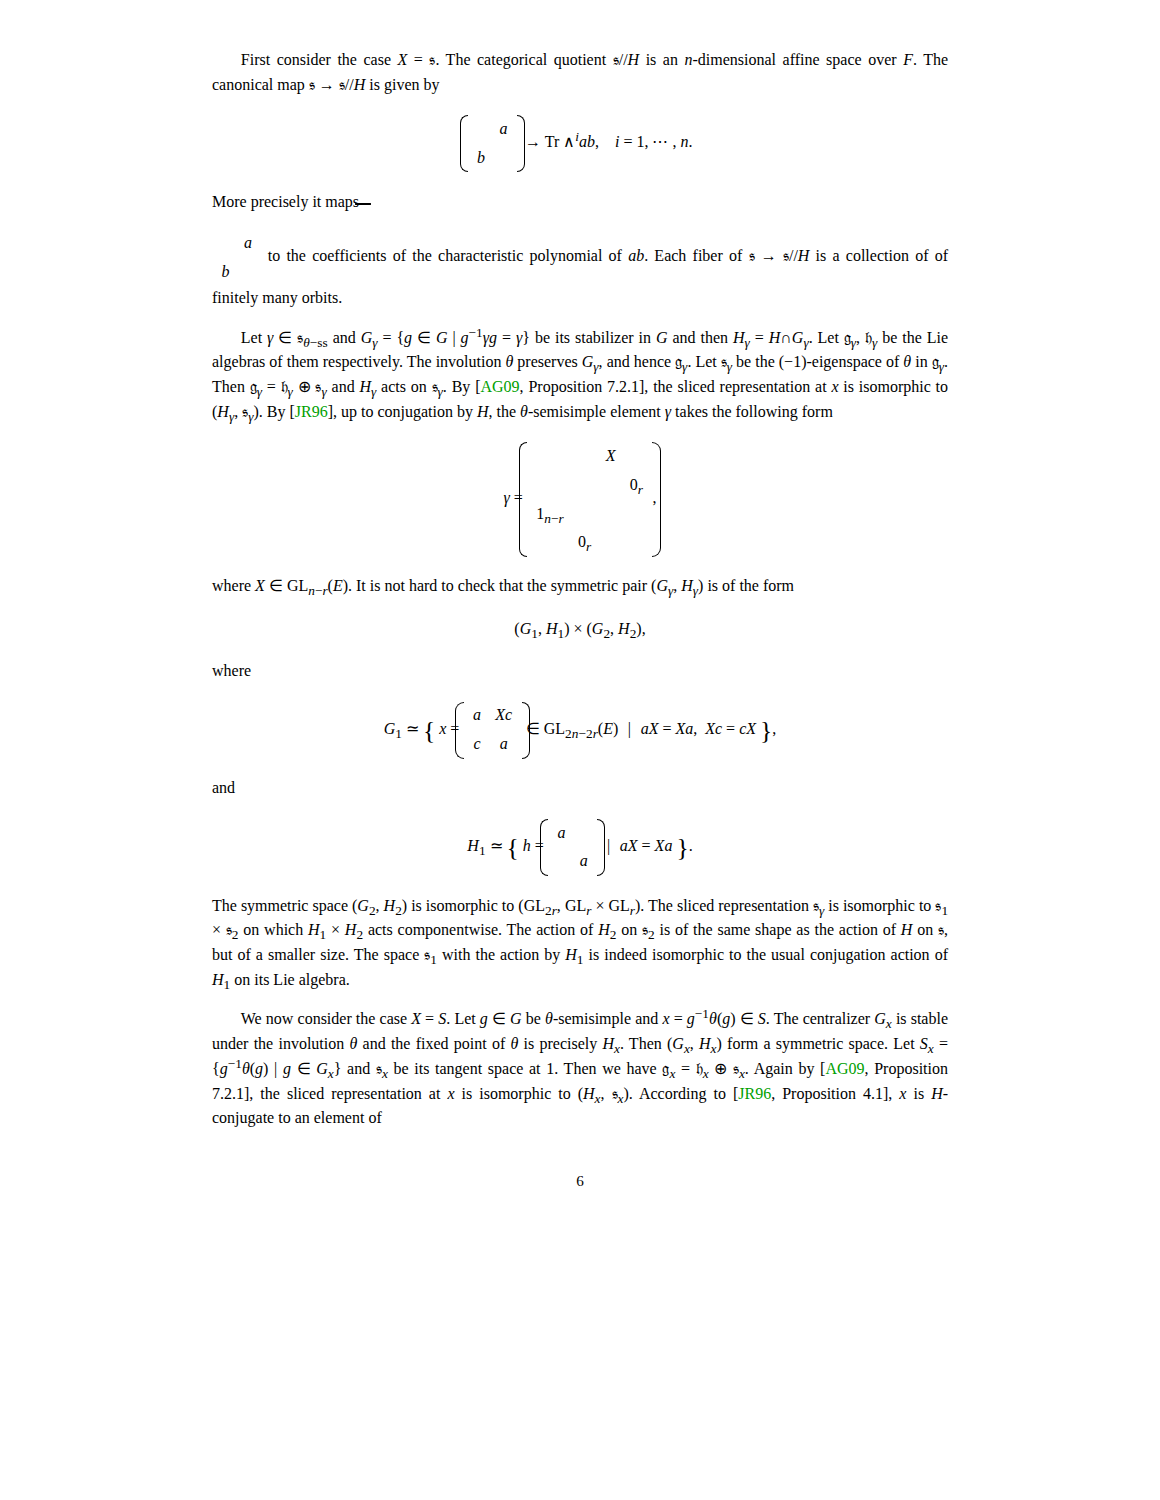First consider the case X = 𝔰. The categorical quotient 𝔰//H is an n-dimensional affine space over F. The canonical map 𝔰 → 𝔰//H is given by
| | a |
| b | |
→ Tr ∧iab, i = 1, ⋯ , n.
More precisely it maps
| | a |
| b | |
to the coefficients of the characteristic polynomial of ab. Each fiber of 𝔰 → 𝔰//H is a collection of of finitely many orbits.
Let γ ∈ 𝔰θ−ss and Gγ = {g ∈ G | g−1γg = γ} be its stabilizer in G and then Hγ = H∩Gγ. Let 𝔤γ, 𝔥γ be the Lie algebras of them respectively. The involution θ preserves Gγ, and hence 𝔤γ. Let 𝔰γ be the (−1)-eigenspace of θ in 𝔤γ. Then 𝔤γ = 𝔥γ ⊕ 𝔰γ and Hγ acts on 𝔰γ. By [AG09, Proposition 7.2.1], the sliced representation at x is isomorphic to (Hγ, 𝔰γ). By [JR96], up to conjugation by H, the θ-semisimple element γ takes the following form
γ =
| | | X | |
| | | | 0 r |
| 1 n − r | | | |
| | 0 r | | |
,
where X ∈ GLn−r(E). It is not hard to check that the symmetric pair (Gγ, Hγ) is of the form
(G1, H1) × (G2, H2),
where
G1 ≃ { x =
| a | Xc |
| c | a |
∈ GL2n−2r(E) | aX = Xa, Xc = cX },
and
H1 ≃ { h =
| a | |
| | a |
| aX = Xa }.
The symmetric space (G2, H2) is isomorphic to (GL2r, GLr × GLr). The sliced representation 𝔰γ is isomorphic to 𝔰1 × 𝔰2 on which H1 × H2 acts componentwise. The action of H2 on 𝔰2 is of the same shape as the action of H on 𝔰, but of a smaller size. The space 𝔰1 with the action by H1 is indeed isomorphic to the usual conjugation action of H1 on its Lie algebra.
We now consider the case X = S. Let g ∈ G be θ-semisimple and x = g−1θ(g) ∈ S. The centralizer Gx is stable under the involution θ and the fixed point of θ is precisely Hx. Then (Gx, Hx) form a symmetric space. Let Sx = {g−1θ(g) | g ∈ Gx} and 𝔰x be its tangent space at 1. Then we have 𝔤x = 𝔥x ⊕ 𝔰x. Again by [AG09, Proposition 7.2.1], the sliced representation at x is isomorphic to (Hx, 𝔰x). According to [JR96, Proposition 4.1], x is H-conjugate to an element of
6